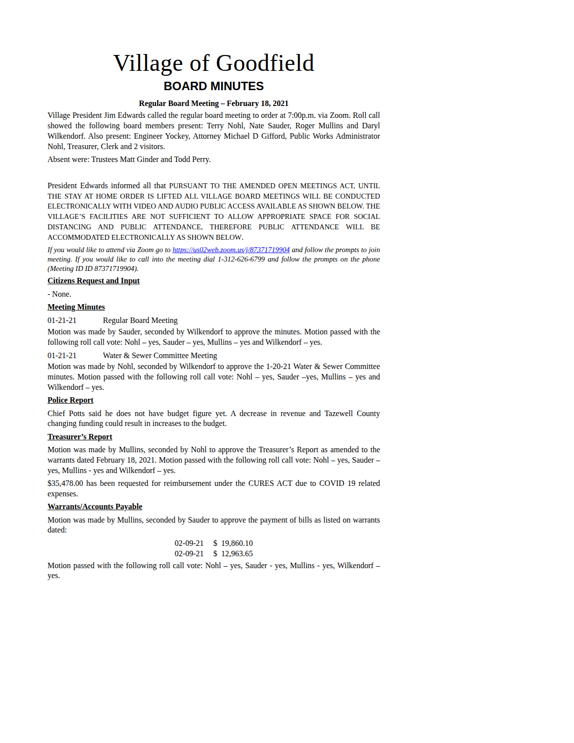Village of Goodfield
BOARD MINUTES
Regular Board Meeting – February 18, 2021
Village President Jim Edwards called the regular board meeting to order at 7:00p.m. via Zoom. Roll call showed the following board members present: Terry Nohl, Nate Sauder, Roger Mullins and Daryl Wilkendorf. Also present: Engineer Yockey, Attorney Michael D Gifford, Public Works Administrator Nohl, Treasurer, Clerk and 2 visitors.
Absent were: Trustees Matt Ginder and Todd Perry.
President Edwards informed all that PURSUANT TO THE AMENDED OPEN MEETINGS ACT, UNTIL THE STAY AT HOME ORDER IS LIFTED ALL VILLAGE BOARD MEETINGS WILL BE CONDUCTED ELECTRONICALLY WITH VIDEO AND AUDIO PUBLIC ACCESS AVAILABLE AS SHOWN BELOW. THE VILLAGE’S FACILITIES ARE NOT SUFFICIENT TO ALLOW APPROPRIATE SPACE FOR SOCIAL DISTANCING AND PUBLIC ATTENDANCE, THEREFORE PUBLIC ATTENDANCE WILL BE ACCOMMODATED ELECTRONICALLY AS SHOWN BELOW.
If you would like to attend via Zoom go to https://us02web.zoom.us/j/87371719904 and follow the prompts to join meeting. If you would like to call into the meeting dial 1-312-626-6799 and follow the prompts on the phone (Meeting ID ID 87371719904).
Citizens Request and Input
- None.
Meeting Minutes
01-21-21 Regular Board Meeting
Motion was made by Sauder, seconded by Wilkendorf to approve the minutes. Motion passed with the following roll call vote: Nohl – yes, Sauder – yes, Mullins – yes and Wilkendorf – yes.
01-21-21 Water & Sewer Committee Meeting
Motion was made by Nohl, seconded by Wilkendorf to approve the 1-20-21 Water & Sewer Committee minutes. Motion passed with the following roll call vote: Nohl – yes, Sauder –yes, Mullins – yes and Wilkendorf – yes.
Police Report
Chief Potts said he does not have budget figure yet. A decrease in revenue and Tazewell County changing funding could result in increases to the budget.
Treasurer’s Report
Motion was made by Mullins, seconded by Nohl to approve the Treasurer’s Report as amended to the warrants dated February 18, 2021. Motion passed with the following roll call vote: Nohl – yes, Sauder – yes, Mullins - yes and Wilkendorf – yes.
$35,478.00 has been requested for reimbursement under the CURES ACT due to COVID 19 related expenses.
Warrants/Accounts Payable
Motion was made by Mullins, seconded by Sauder to approve the payment of bills as listed on warrants dated:
| 02-09-21 | $ 19,860.10 |
| 02-09-21 | $ 12,963.65 |
Motion passed with the following roll call vote: Nohl – yes, Sauder - yes, Mullins - yes, Wilkendorf – yes.